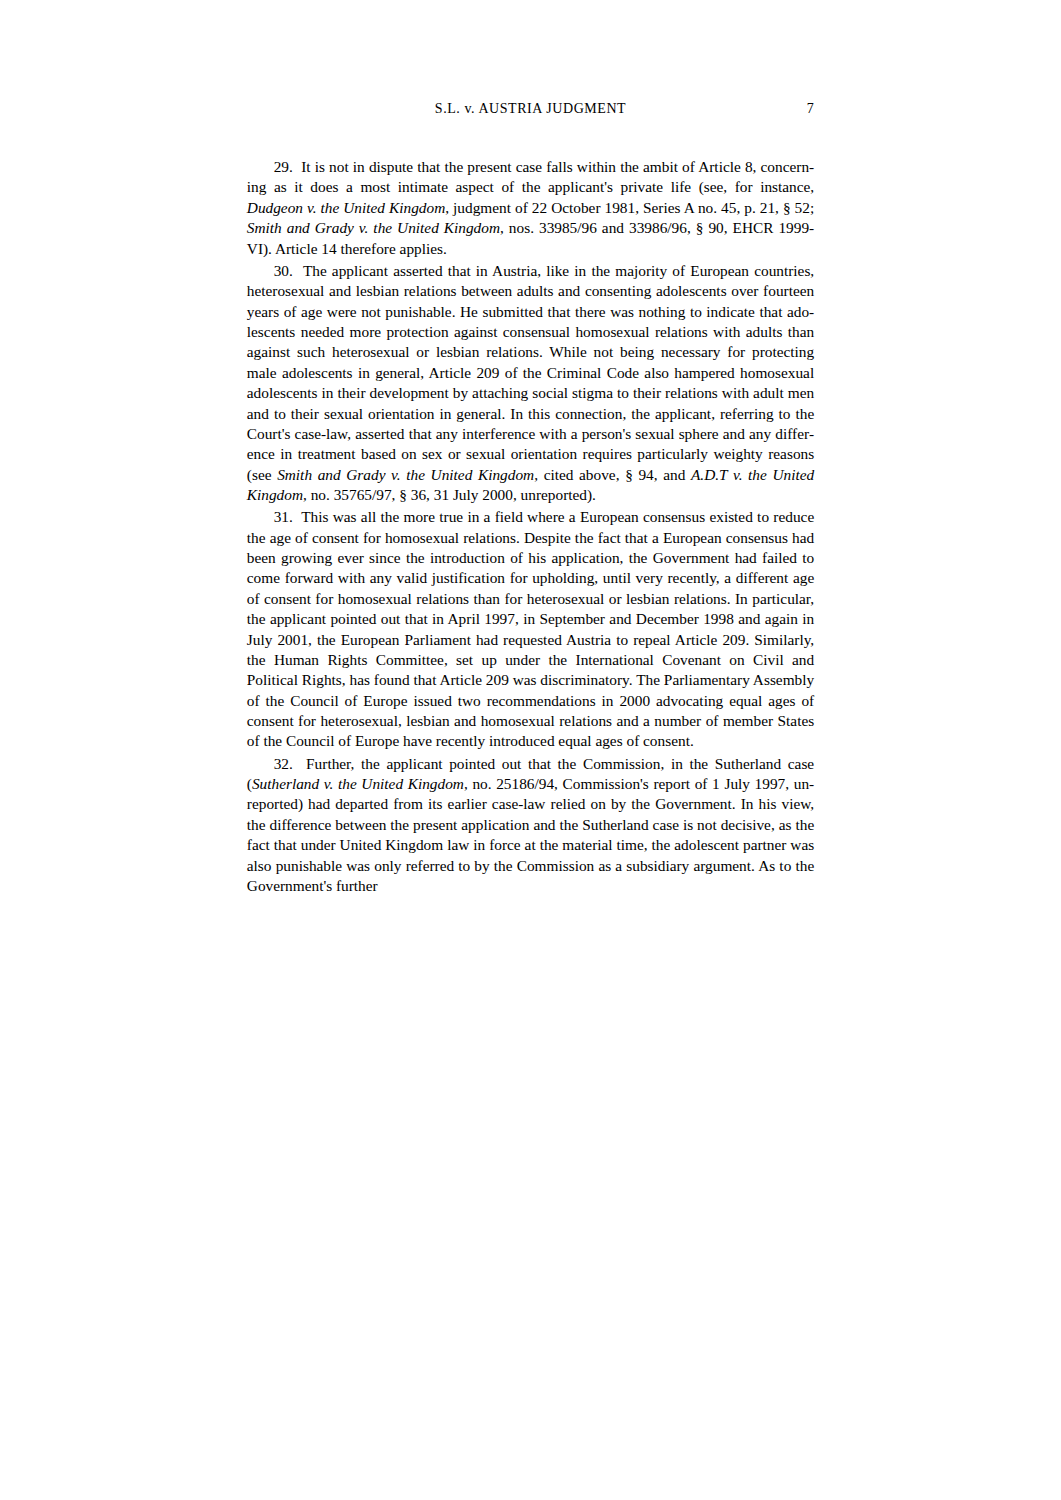S.L. v. AUSTRIA JUDGMENT 7
29. It is not in dispute that the present case falls within the ambit of Article 8, concerning as it does a most intimate aspect of the applicant's private life (see, for instance, Dudgeon v. the United Kingdom, judgment of 22 October 1981, Series A no. 45, p. 21, § 52; Smith and Grady v. the United Kingdom, nos. 33985/96 and 33986/96, § 90, EHCR 1999-VI). Article 14 therefore applies.
30. The applicant asserted that in Austria, like in the majority of European countries, heterosexual and lesbian relations between adults and consenting adolescents over fourteen years of age were not punishable. He submitted that there was nothing to indicate that adolescents needed more protection against consensual homosexual relations with adults than against such heterosexual or lesbian relations. While not being necessary for protecting male adolescents in general, Article 209 of the Criminal Code also hampered homosexual adolescents in their development by attaching social stigma to their relations with adult men and to their sexual orientation in general. In this connection, the applicant, referring to the Court's case-law, asserted that any interference with a person's sexual sphere and any difference in treatment based on sex or sexual orientation requires particularly weighty reasons (see Smith and Grady v. the United Kingdom, cited above, § 94, and A.D.T v. the United Kingdom, no. 35765/97, § 36, 31 July 2000, unreported).
31. This was all the more true in a field where a European consensus existed to reduce the age of consent for homosexual relations. Despite the fact that a European consensus had been growing ever since the introduction of his application, the Government had failed to come forward with any valid justification for upholding, until very recently, a different age of consent for homosexual relations than for heterosexual or lesbian relations. In particular, the applicant pointed out that in April 1997, in September and December 1998 and again in July 2001, the European Parliament had requested Austria to repeal Article 209. Similarly, the Human Rights Committee, set up under the International Covenant on Civil and Political Rights, has found that Article 209 was discriminatory. The Parliamentary Assembly of the Council of Europe issued two recommendations in 2000 advocating equal ages of consent for heterosexual, lesbian and homosexual relations and a number of member States of the Council of Europe have recently introduced equal ages of consent.
32. Further, the applicant pointed out that the Commission, in the Sutherland case (Sutherland v. the United Kingdom, no. 25186/94, Commission's report of 1 July 1997, unreported) had departed from its earlier case-law relied on by the Government. In his view, the difference between the present application and the Sutherland case is not decisive, as the fact that under United Kingdom law in force at the material time, the adolescent partner was also punishable was only referred to by the Commission as a subsidiary argument. As to the Government's further